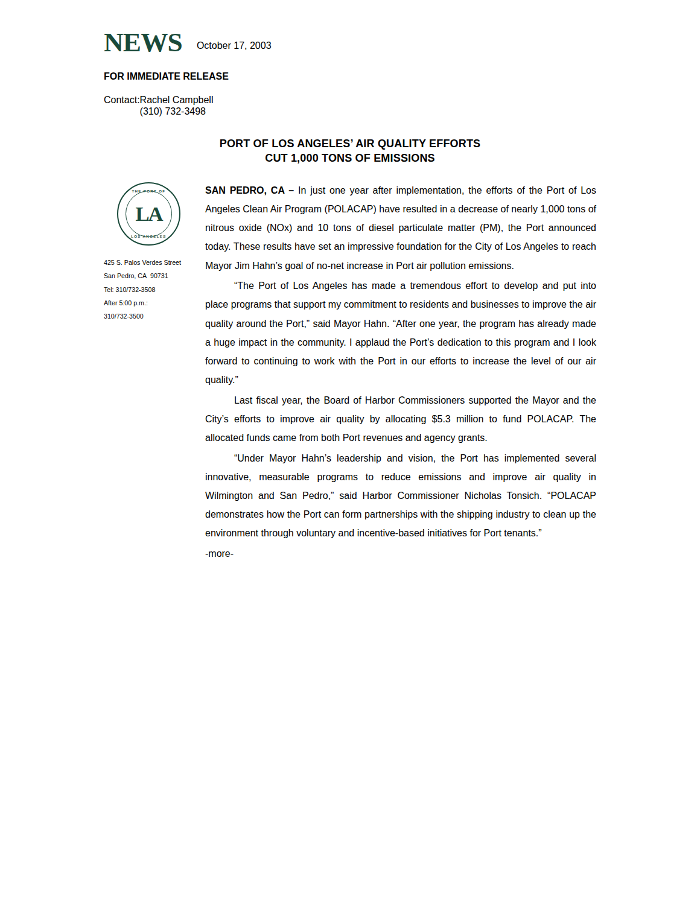NEWS
October 17, 2003
FOR IMMEDIATE RELEASE
| Contact: | Rachel Campbell |
| | (310) 732-3498 |
PORT OF LOS ANGELES’ AIR QUALITY EFFORTS
CUT 1,000 TONS OF EMISSIONS
The Port of
LA
Los Angeles
425 S. Palos Verdes Street
San Pedro, CA 90731
Tel: 310/732-3508
After 5:00 p.m.:
310/732-3500
SAN PEDRO, CA – In just one year after implementation, the efforts of the Port of Los Angeles Clean Air Program (POLACAP) have resulted in a decrease of nearly 1,000 tons of nitrous oxide (NOx) and 10 tons of diesel particulate matter (PM), the Port announced today. These results have set an impressive foundation for the City of Los Angeles to reach Mayor Jim Hahn’s goal of no-net increase in Port air pollution emissions.
“The Port of Los Angeles has made a tremendous effort to develop and put into place programs that support my commitment to residents and businesses to improve the air quality around the Port,” said Mayor Hahn. “After one year, the program has already made a huge impact in the community. I applaud the Port’s dedication to this program and I look forward to continuing to work with the Port in our efforts to increase the level of our air quality.”
Last fiscal year, the Board of Harbor Commissioners supported the Mayor and the City’s efforts to improve air quality by allocating $5.3 million to fund POLACAP. The allocated funds came from both Port revenues and agency grants.
“Under Mayor Hahn’s leadership and vision, the Port has implemented several innovative, measurable programs to reduce emissions and improve air quality in Wilmington and San Pedro,” said Harbor Commissioner Nicholas Tonsich. “POLACAP demonstrates how the Port can form partnerships with the shipping industry to clean up the environment through voluntary and incentive-based initiatives for Port tenants.”
-more-